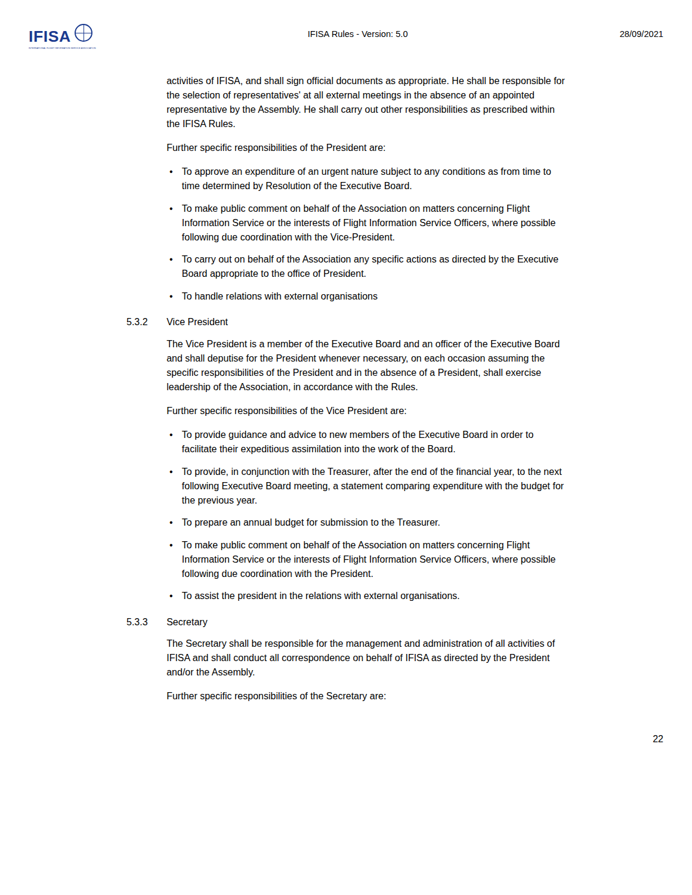IFISA
INTERNATIONAL FLIGHT INFORMATION SERVICE ASSOCIATION
IFISA Rules - Version: 5.0
28/09/2021
activities of IFISA, and shall sign official documents as appropriate. He shall be responsible for the selection of representatives' at all external meetings in the absence of an appointed representative by the Assembly. He shall carry out other responsibilities as prescribed within the IFISA Rules.
Further specific responsibilities of the President are:
To approve an expenditure of an urgent nature subject to any conditions as from time to time determined by Resolution of the Executive Board.
To make public comment on behalf of the Association on matters concerning Flight Information Service or the interests of Flight Information Service Officers, where possible following due coordination with the Vice-President.
To carry out on behalf of the Association any specific actions as directed by the Executive Board appropriate to the office of President.
To handle relations with external organisations
5.3.2 Vice President
The Vice President is a member of the Executive Board and an officer of the Executive Board and shall deputise for the President whenever necessary, on each occasion assuming the specific responsibilities of the President and in the absence of a President, shall exercise leadership of the Association, in accordance with the Rules.
Further specific responsibilities of the Vice President are:
To provide guidance and advice to new members of the Executive Board in order to facilitate their expeditious assimilation into the work of the Board.
To provide, in conjunction with the Treasurer, after the end of the financial year, to the next following Executive Board meeting, a statement comparing expenditure with the budget for the previous year.
To prepare an annual budget for submission to the Treasurer.
To make public comment on behalf of the Association on matters concerning Flight Information Service or the interests of Flight Information Service Officers, where possible following due coordination with the President.
To assist the president in the relations with external organisations.
5.3.3 Secretary
The Secretary shall be responsible for the management and administration of all activities of IFISA and shall conduct all correspondence on behalf of IFISA as directed by the President and/or the Assembly.
Further specific responsibilities of the Secretary are:
22